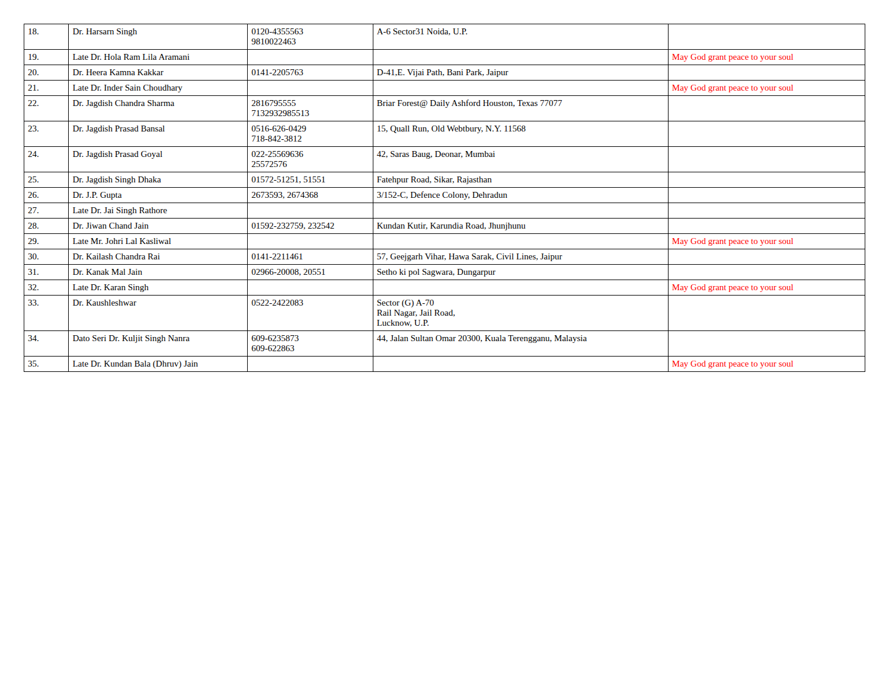| 18. | Dr. Harsarn Singh | 0120-4355563 9810022463 | A-6 Sector31 Noida, U.P. | |
| 19. | Late Dr. Hola Ram Lila Aramani | | | May God grant peace to your soul |
| 20. | Dr. Heera Kamna Kakkar | 0141-2205763 | D-41,E. Vijai Path, Bani Park, Jaipur | |
| 21. | Late Dr. Inder Sain Choudhary | | | May God grant peace to your soul |
| 22. | Dr. Jagdish Chandra Sharma | 2816795555 7132932985513 | Briar Forest@ Daily Ashford Houston, Texas 77077 | |
| 23. | Dr. Jagdish Prasad Bansal | 0516-626-0429 718-842-3812 | 15, Quall Run, Old Webtbury, N.Y. 11568 | |
| 24. | Dr. Jagdish Prasad Goyal | 022-25569636 25572576 | 42, Saras Baug, Deonar, Mumbai | |
| 25. | Dr. Jagdish Singh Dhaka | 01572-51251, 51551 | Fatehpur Road, Sikar, Rajasthan | |
| 26. | Dr. J.P. Gupta | 2673593, 2674368 | 3/152-C, Defence Colony, Dehradun | |
| 27. | Late Dr. Jai Singh Rathore | | | |
| 28. | Dr. Jiwan Chand Jain | 01592-232759, 232542 | Kundan Kutir, Karundia Road, Jhunjhunu | |
| 29. | Late Mr. Johri Lal Kasliwal | | | May God grant peace to your soul |
| 30. | Dr. Kailash Chandra Rai | 0141-2211461 | 57, Geejgarh Vihar, Hawa Sarak, Civil Lines, Jaipur | |
| 31. | Dr. Kanak Mal Jain | 02966-20008, 20551 | Setho ki pol Sagwara, Dungarpur | |
| 32. | Late Dr. Karan Singh | | | May God grant peace to your soul |
| 33. | Dr. Kaushleshwar | 0522-2422083 | Sector (G) A-70 Rail Nagar, Jail Road, Lucknow, U.P. | |
| 34. | Dato Seri Dr. Kuljit Singh Nanra | 609-6235873 609-622863 | 44, Jalan Sultan Omar 20300, Kuala Terengganu, Malaysia | |
| 35. | Late Dr. Kundan Bala (Dhruv) Jain | | | May God grant peace to your soul |